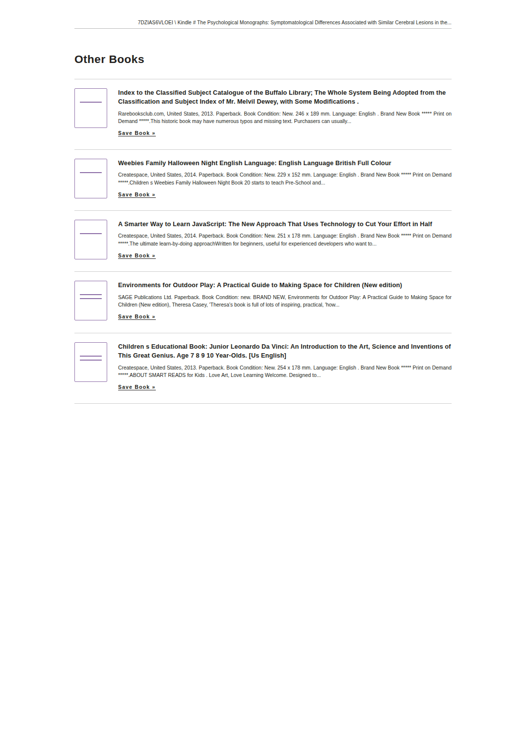7DZIAS6VLOEI \ Kindle # The Psychological Monographs: Symptomatological Differences Associated with Similar Cerebral Lesions in the...
Other Books
Index to the Classified Subject Catalogue of the Buffalo Library; The Whole System Being Adopted from the Classification and Subject Index of Mr. Melvil Dewey, with Some Modifications .
Rarebooksclub.com, United States, 2013. Paperback. Book Condition: New. 246 x 189 mm. Language: English . Brand New Book ***** Print on Demand *****.This historic book may have numerous typos and missing text. Purchasers can usually...
Save Book »
Weebies Family Halloween Night English Language: English Language British Full Colour
Createspace, United States, 2014. Paperback. Book Condition: New. 229 x 152 mm. Language: English . Brand New Book ***** Print on Demand *****.Children s Weebies Family Halloween Night Book 20 starts to teach Pre-School and...
Save Book »
A Smarter Way to Learn JavaScript: The New Approach That Uses Technology to Cut Your Effort in Half
Createspace, United States, 2014. Paperback. Book Condition: New. 251 x 178 mm. Language: English . Brand New Book ***** Print on Demand *****.The ultimate learn-by-doing approachWritten for beginners, useful for experienced developers who want to...
Save Book »
Environments for Outdoor Play: A Practical Guide to Making Space for Children (New edition)
SAGE Publications Ltd. Paperback. Book Condition: new. BRAND NEW, Environments for Outdoor Play: A Practical Guide to Making Space for Children (New edition), Theresa Casey, 'Theresa's book is full of lots of inspiring, practical, 'how...
Save Book »
Children s Educational Book: Junior Leonardo Da Vinci: An Introduction to the Art, Science and Inventions of This Great Genius. Age 7 8 9 10 Year-Olds. [Us English]
Createspace, United States, 2013. Paperback. Book Condition: New. 254 x 178 mm. Language: English . Brand New Book ***** Print on Demand *****.ABOUT SMART READS for Kids . Love Art, Love Learning Welcome. Designed to...
Save Book »